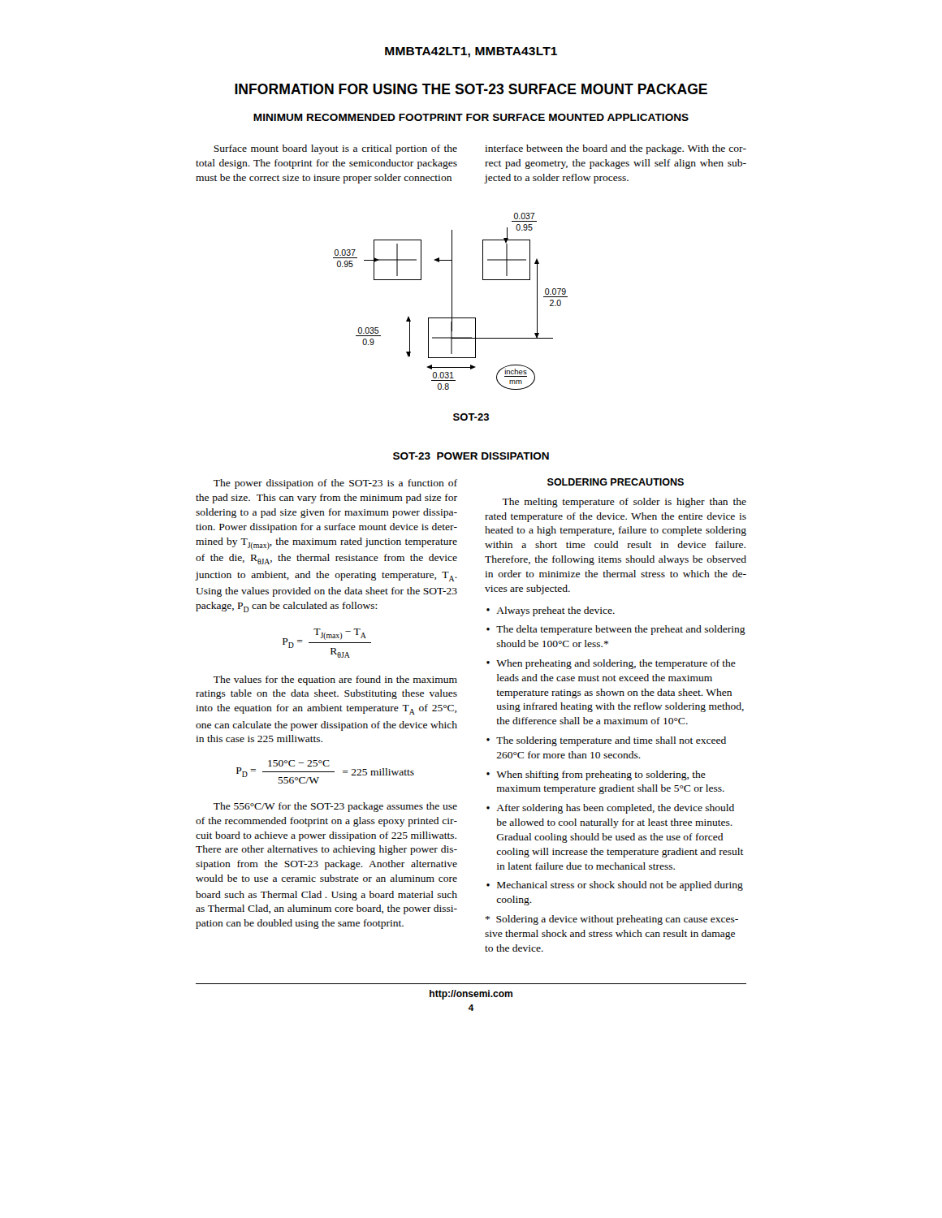MMBTA42LT1, MMBTA43LT1
INFORMATION FOR USING THE SOT-23 SURFACE MOUNT PACKAGE
MINIMUM RECOMMENDED FOOTPRINT FOR SURFACE MOUNTED APPLICATIONS
Surface mount board layout is a critical portion of the total design. The footprint for the semiconductor packages must be the correct size to insure proper solder connection
interface between the board and the package. With the correct pad geometry, the packages will self align when subjected to a solder reflow process.
0.0370.95
0.0370.95
0.0792.0
0.0350.9
0.0310.8
inches mm
SOT-23
SOT-23 POWER DISSIPATION
The power dissipation of the SOT-23 is a function of the pad size. This can vary from the minimum pad size for soldering to a pad size given for maximum power dissipation. Power dissipation for a surface mount device is determined by TJ(max), the maximum rated junction temperature of the die, RθJA, the thermal resistance from the device junction to ambient, and the operating temperature, TA. Using the values provided on the data sheet for the SOT-23 package, PD can be calculated as follows:
PD = TJ(max) − TA RθJA
The values for the equation are found in the maximum ratings table on the data sheet. Substituting these values into the equation for an ambient temperature TA of 25°C, one can calculate the power dissipation of the device which in this case is 225 milliwatts.
PD = 150°C − 25°C 556°C/W = 225 milliwatts
The 556°C/W for the SOT-23 package assumes the use of the recommended footprint on a glass epoxy printed circuit board to achieve a power dissipation of 225 milliwatts. There are other alternatives to achieving higher power dissipation from the SOT-23 package. Another alternative would be to use a ceramic substrate or an aluminum core board such as Thermal Clad . Using a board material such as Thermal Clad, an aluminum core board, the power dissipation can be doubled using the same footprint.
SOLDERING PRECAUTIONS
The melting temperature of solder is higher than the rated temperature of the device. When the entire device is heated to a high temperature, failure to complete soldering within a short time could result in device failure. Therefore, the following items should always be observed in order to minimize the thermal stress to which the devices are subjected.
Always preheat the device.
The delta temperature between the preheat and soldering should be 100°C or less.*
When preheating and soldering, the temperature of the leads and the case must not exceed the maximum temperature ratings as shown on the data sheet. When using infrared heating with the reflow soldering method, the difference shall be a maximum of 10°C.
The soldering temperature and time shall not exceed 260°C for more than 10 seconds.
When shifting from preheating to soldering, the maximum temperature gradient shall be 5°C or less.
After soldering has been completed, the device should be allowed to cool naturally for at least three minutes. Gradual cooling should be used as the use of forced cooling will increase the temperature gradient and result in latent failure due to mechanical stress.
Mechanical stress or shock should not be applied during cooling.
* Soldering a device without preheating can cause excessive thermal shock and stress which can result in damage to the device.
http://onsemi.com
4